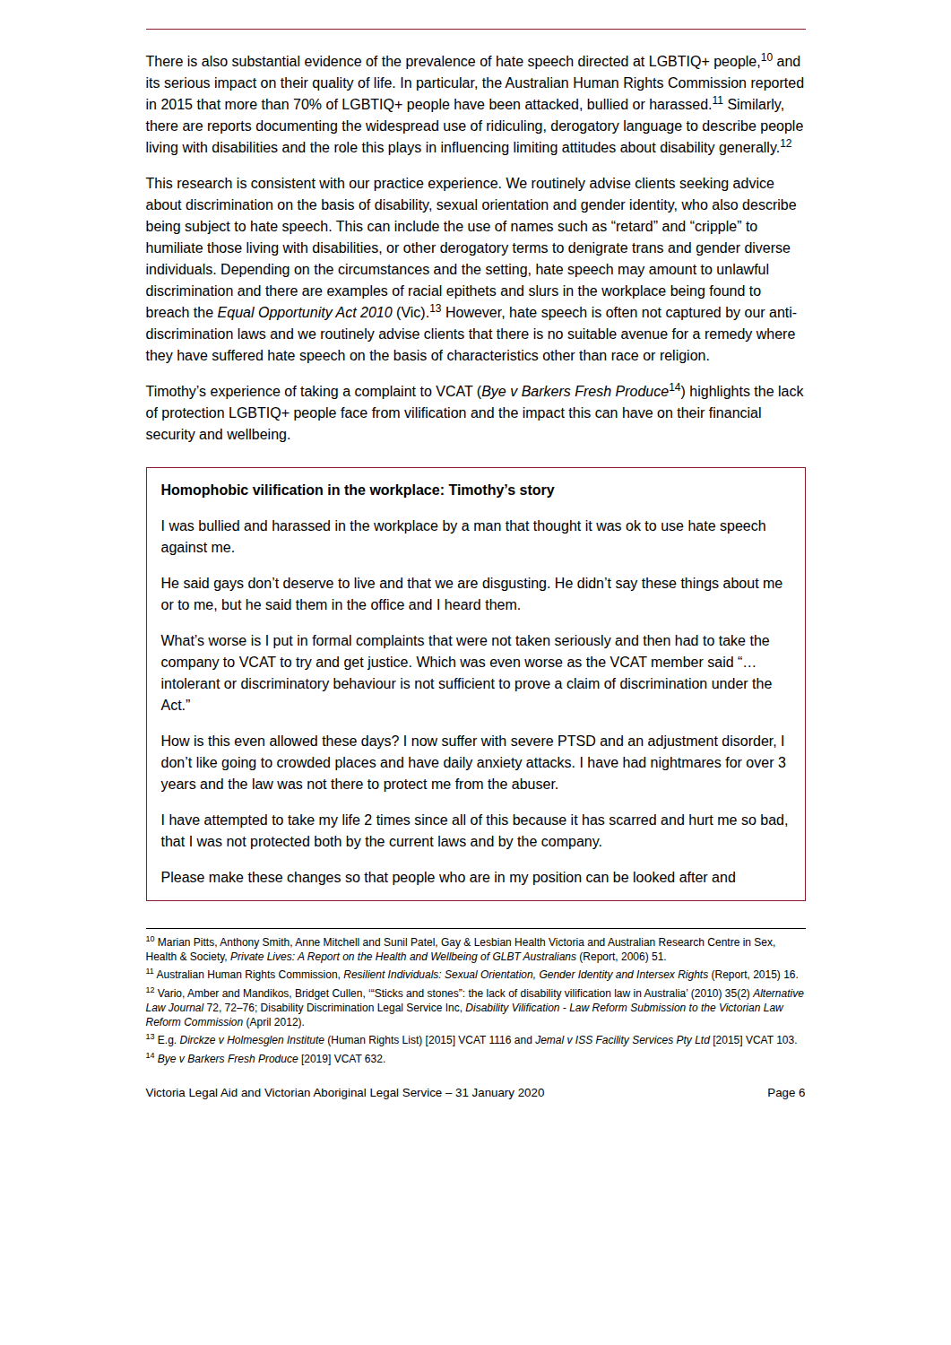There is also substantial evidence of the prevalence of hate speech directed at LGBTIQ+ people,10 and its serious impact on their quality of life. In particular, the Australian Human Rights Commission reported in 2015 that more than 70% of LGBTIQ+ people have been attacked, bullied or harassed.11 Similarly, there are reports documenting the widespread use of ridiculing, derogatory language to describe people living with disabilities and the role this plays in influencing limiting attitudes about disability generally.12
This research is consistent with our practice experience. We routinely advise clients seeking advice about discrimination on the basis of disability, sexual orientation and gender identity, who also describe being subject to hate speech. This can include the use of names such as “retard” and “cripple” to humiliate those living with disabilities, or other derogatory terms to denigrate trans and gender diverse individuals. Depending on the circumstances and the setting, hate speech may amount to unlawful discrimination and there are examples of racial epithets and slurs in the workplace being found to breach the Equal Opportunity Act 2010 (Vic).13 However, hate speech is often not captured by our anti-discrimination laws and we routinely advise clients that there is no suitable avenue for a remedy where they have suffered hate speech on the basis of characteristics other than race or religion.
Timothy’s experience of taking a complaint to VCAT (Bye v Barkers Fresh Produce14) highlights the lack of protection LGBTIQ+ people face from vilification and the impact this can have on their financial security and wellbeing.
Homophobic vilification in the workplace: Timothy’s story
I was bullied and harassed in the workplace by a man that thought it was ok to use hate speech against me.
He said gays don’t deserve to live and that we are disgusting. He didn’t say these things about me or to me, but he said them in the office and I heard them.
What’s worse is I put in formal complaints that were not taken seriously and then had to take the company to VCAT to try and get justice. Which was even worse as the VCAT member said “…intolerant or discriminatory behaviour is not sufficient to prove a claim of discrimination under the Act.”
How is this even allowed these days? I now suffer with severe PTSD and an adjustment disorder, I don’t like going to crowded places and have daily anxiety attacks. I have had nightmares for over 3 years and the law was not there to protect me from the abuser.
I have attempted to take my life 2 times since all of this because it has scarred and hurt me so bad, that I was not protected both by the current laws and by the company.
Please make these changes so that people who are in my position can be looked after and
10 Marian Pitts, Anthony Smith, Anne Mitchell and Sunil Patel, Gay & Lesbian Health Victoria and Australian Research Centre in Sex, Health & Society, Private Lives: A Report on the Health and Wellbeing of GLBT Australians (Report, 2006) 51.
11 Australian Human Rights Commission, Resilient Individuals: Sexual Orientation, Gender Identity and Intersex Rights (Report, 2015) 16.
12 Vario, Amber and Mandikos, Bridget Cullen, ‘“Sticks and stones”: the lack of disability vilification law in Australia’ (2010) 35(2) Alternative Law Journal 72, 72–76; Disability Discrimination Legal Service Inc, Disability Vilification - Law Reform Submission to the Victorian Law Reform Commission (April 2012).
13 E.g. Dirckze v Holmesglen Institute (Human Rights List) [2015] VCAT 1116 and Jemal v ISS Facility Services Pty Ltd [2015] VCAT 103.
14 Bye v Barkers Fresh Produce [2019] VCAT 632.
Victoria Legal Aid and Victorian Aboriginal Legal Service – 31 January 2020 Page 6